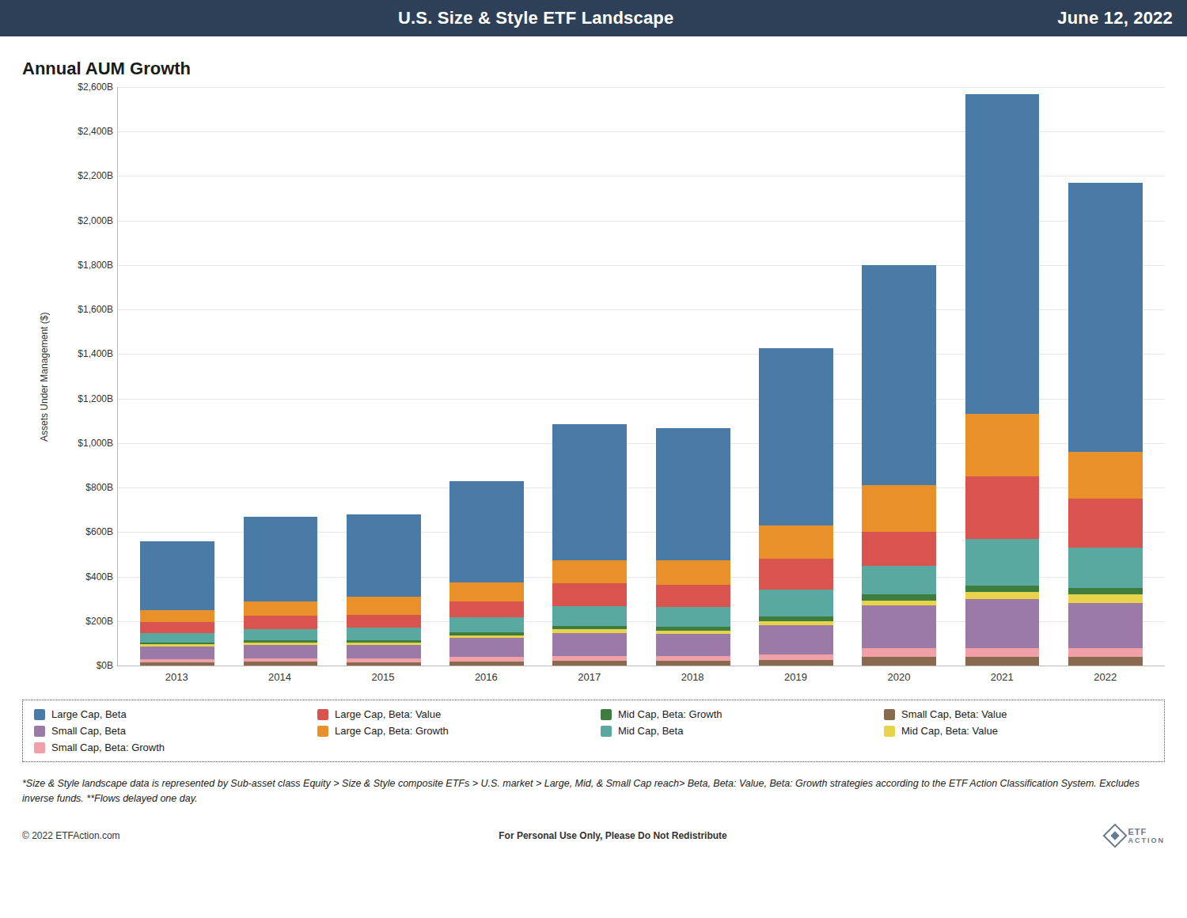U.S. Size & Style ETF Landscape June 12, 2022
Annual AUM Growth
Assets Under Management ($)
$2,600B
$2,400B
$2,200B
$2,000B
$1,800B
$1,600B
$1,400B
$1,200B
$1,000B
$800B
$600B
$400B
$200B
$0B
2013
2014
2015
2016
2017
2018
2019
2020
2021
2022
Large Cap, Beta
Large Cap, Beta: Value
Mid Cap, Beta: Growth
Small Cap, Beta
Large Cap, Beta: Growth
Mid Cap, Beta
Mid Cap, Beta: Value
Small Cap, Beta: Growth
Small Cap, Beta: Value
*Size & Style landscape data is represented by Sub-asset class Equity > Size & Style composite ETFs > U.S. market > Large, Mid, & Small Cap reach> Beta, Beta: Value, Beta: Growth strategies according to the ETF Action Classification System. Excludes inverse funds. **Flows delayed one day.
© 2022 ETFAction.com
For Personal Use Only, Please Do Not Redistribute
ETFACTION